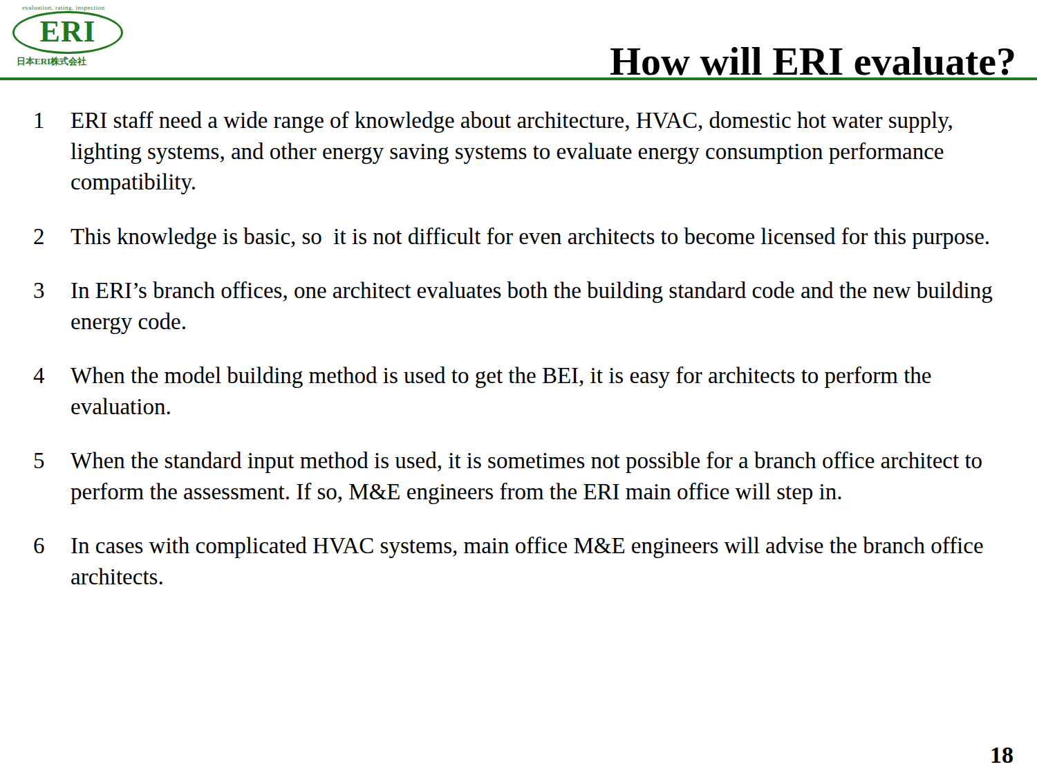evaluation, rating, inspection
ERI
日本ERI株式会社
How will ERI evaluate?
1 ERI staff need a wide range of knowledge about architecture, HVAC, domestic hot water supply, lighting systems, and other energy saving systems to evaluate energy consumption performance compatibility.
2 This knowledge is basic, so it is not difficult for even architects to become licensed for this purpose.
3 In ERI’s branch offices, one architect evaluates both the building standard code and the new building energy code.
4 When the model building method is used to get the BEI, it is easy for architects to perform the evaluation.
5 When the standard input method is used, it is sometimes not possible for a branch office architect to perform the assessment. If so, M&E engineers from the ERI main office will step in.
6 In cases with complicated HVAC systems, main office M&E engineers will advise the branch office architects.
18